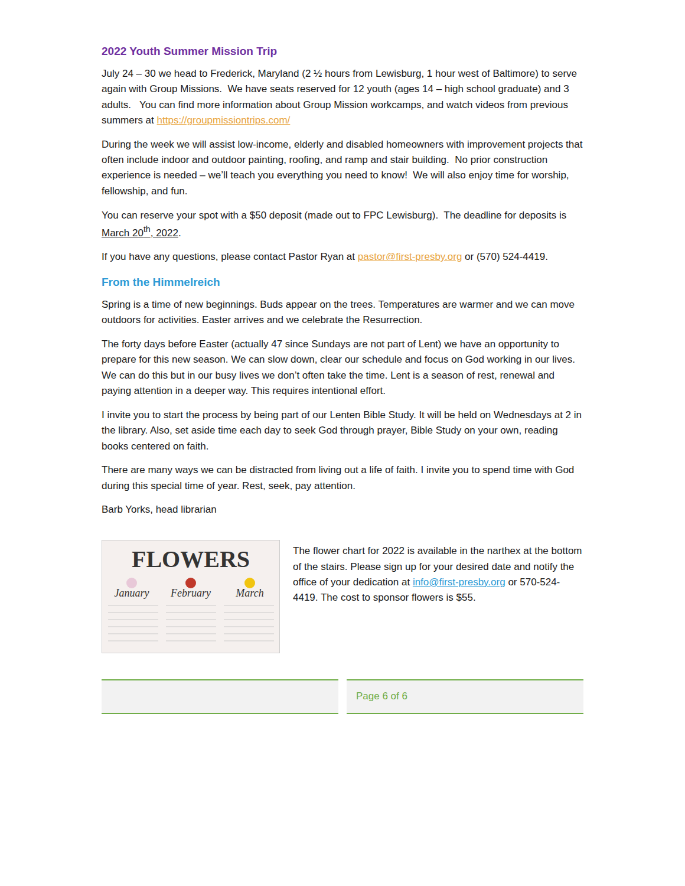2022 Youth Summer Mission Trip
July 24 – 30 we head to Frederick, Maryland (2 ½ hours from Lewisburg, 1 hour west of Baltimore) to serve again with Group Missions. We have seats reserved for 12 youth (ages 14 – high school graduate) and 3 adults. You can find more information about Group Mission workcamps, and watch videos from previous summers at https://groupmissiontrips.com/
During the week we will assist low-income, elderly and disabled homeowners with improvement projects that often include indoor and outdoor painting, roofing, and ramp and stair building. No prior construction experience is needed – we’ll teach you everything you need to know! We will also enjoy time for worship, fellowship, and fun.
You can reserve your spot with a $50 deposit (made out to FPC Lewisburg). The deadline for deposits is March 20th, 2022.
If you have any questions, please contact Pastor Ryan at pastor@first-presby.org or (570) 524-4419.
From the Himmelreich
Spring is a time of new beginnings. Buds appear on the trees. Temperatures are warmer and we can move outdoors for activities. Easter arrives and we celebrate the Resurrection.
The forty days before Easter (actually 47 since Sundays are not part of Lent) we have an opportunity to prepare for this new season. We can slow down, clear our schedule and focus on God working in our lives. We can do this but in our busy lives we don’t often take the time. Lent is a season of rest, renewal and paying attention in a deeper way. This requires intentional effort.
I invite you to start the process by being part of our Lenten Bible Study. It will be held on Wednesdays at 2 in the library. Also, set aside time each day to seek God through prayer, Bible Study on your own, reading books centered on faith.
There are many ways we can be distracted from living out a life of faith. I invite you to spend time with God during this special time of year. Rest, seek, pay attention.
Barb Yorks, head librarian
The flower chart for 2022 is available in the narthex at the bottom of the stairs. Please sign up for your desired date and notify the office of your dedication at info@first-presby.org or 570-524-4419. The cost to sponsor flowers is $55.
Page 6 of 6